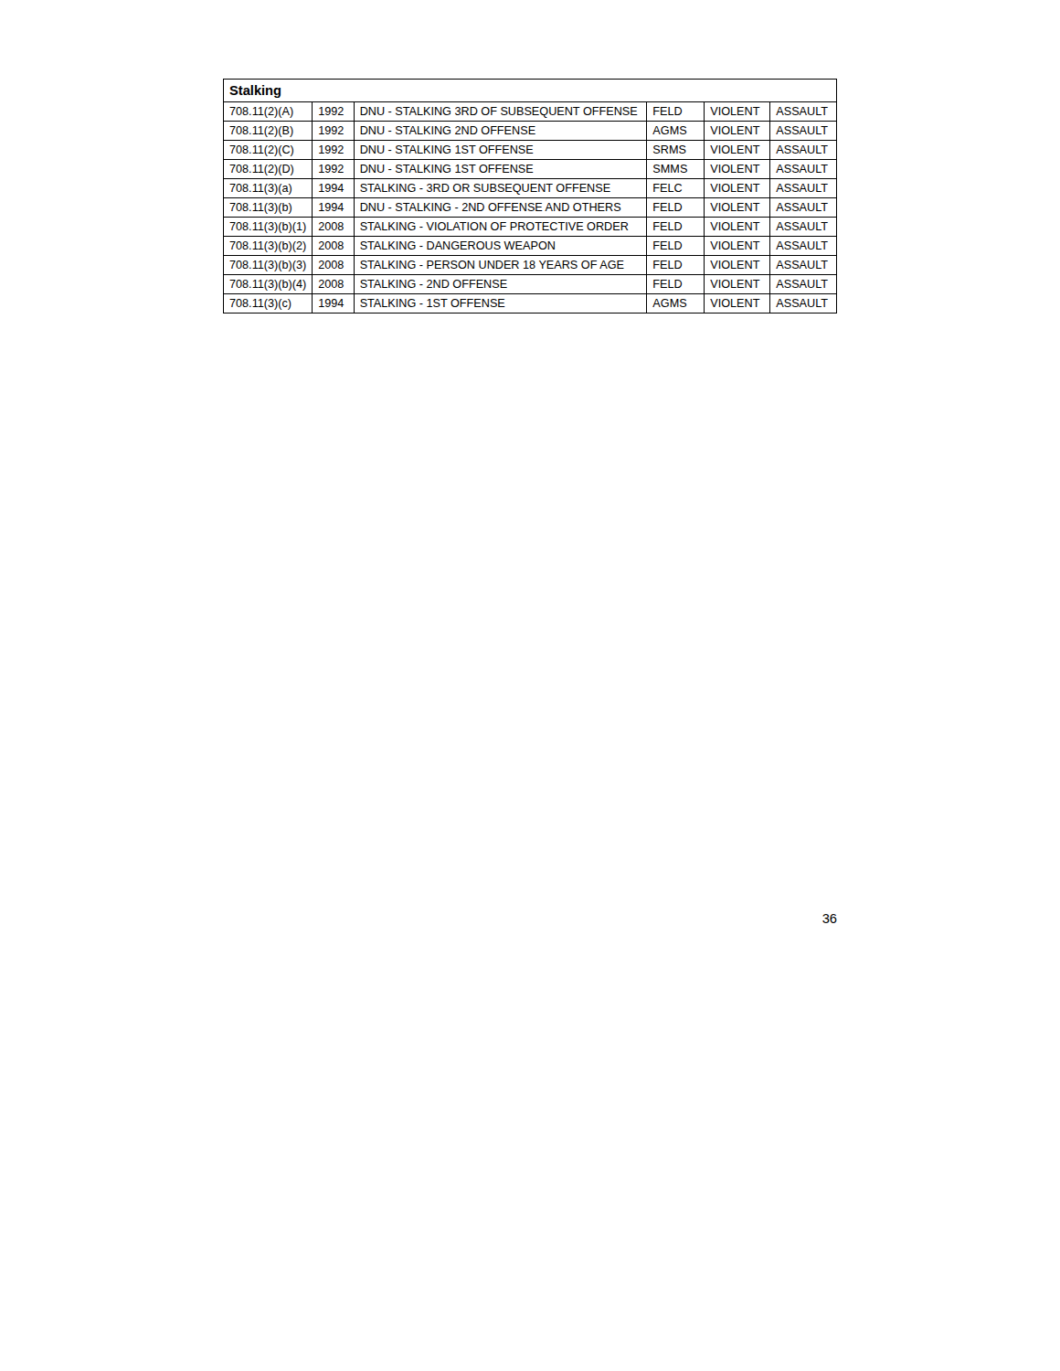| Stalking |
| 708.11(2)(A) | 1992 | DNU - STALKING 3RD OF SUBSEQUENT OFFENSE | FELD | VIOLENT | ASSAULT |
| 708.11(2)(B) | 1992 | DNU - STALKING 2ND OFFENSE | AGMS | VIOLENT | ASSAULT |
| 708.11(2)(C) | 1992 | DNU - STALKING 1ST OFFENSE | SRMS | VIOLENT | ASSAULT |
| 708.11(2)(D) | 1992 | DNU - STALKING 1ST OFFENSE | SMMS | VIOLENT | ASSAULT |
| 708.11(3)(a) | 1994 | STALKING - 3RD OR SUBSEQUENT OFFENSE | FELC | VIOLENT | ASSAULT |
| 708.11(3)(b) | 1994 | DNU - STALKING - 2ND OFFENSE AND OTHERS | FELD | VIOLENT | ASSAULT |
| 708.11(3)(b)(1) | 2008 | STALKING - VIOLATION OF PROTECTIVE ORDER | FELD | VIOLENT | ASSAULT |
| 708.11(3)(b)(2) | 2008 | STALKING - DANGEROUS WEAPON | FELD | VIOLENT | ASSAULT |
| 708.11(3)(b)(3) | 2008 | STALKING - PERSON UNDER 18 YEARS OF AGE | FELD | VIOLENT | ASSAULT |
| 708.11(3)(b)(4) | 2008 | STALKING - 2ND OFFENSE | FELD | VIOLENT | ASSAULT |
| 708.11(3)(c) | 1994 | STALKING - 1ST OFFENSE | AGMS | VIOLENT | ASSAULT |
36